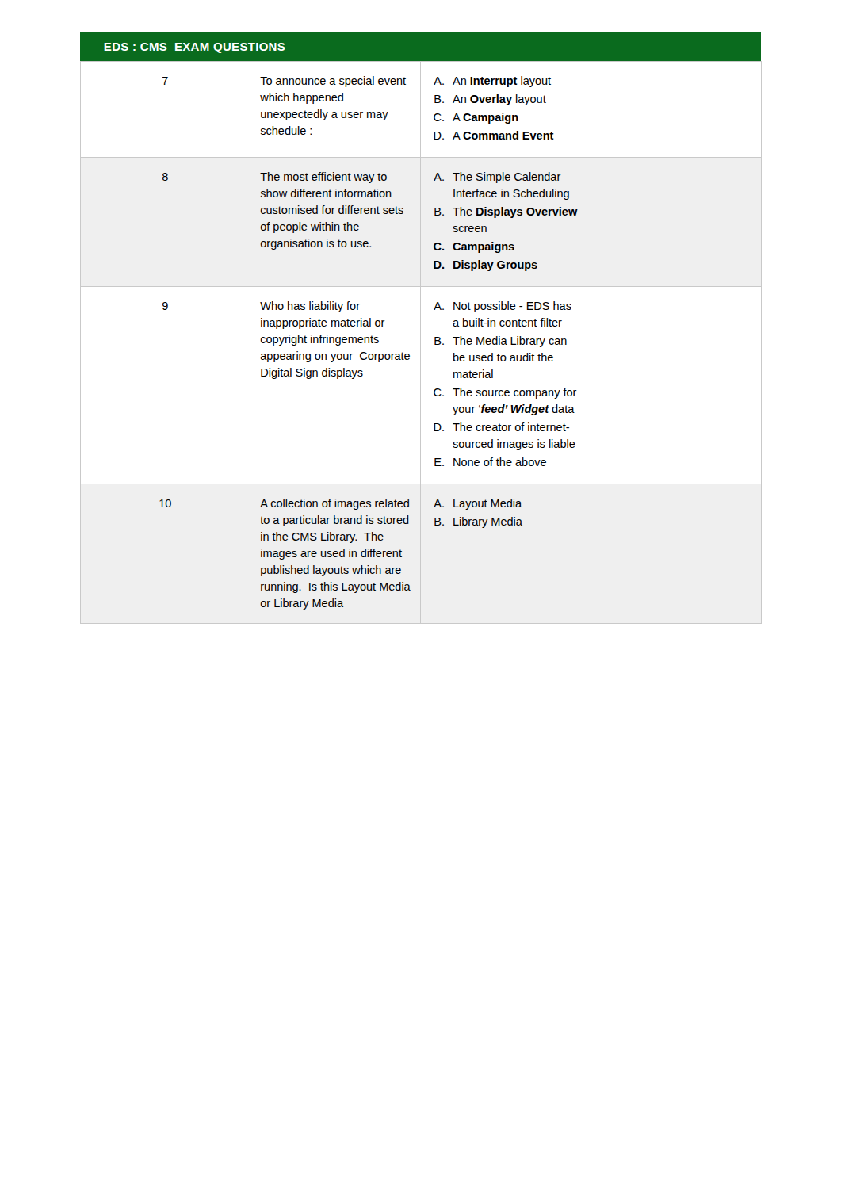| EDS : CMS EXAM QUESTIONS |
| --- |
| 7 | To announce a special event which happened unexpectedly a user may schedule : | An Interrupt layout An Overlay layout A Campaign A Command Event | |
| 8 | The most efficient way to show different information customised for different sets of people within the organisation is to use. | The Simple Calendar Interface in Scheduling The Displays Overview screen Campaigns Display Groups | |
| 9 | Who has liability for inappropriate material or copyright infringements appearing on your Corporate Digital Sign displays | Not possible - EDS has a built-in content filter The Media Library can be used to audit the material The source company for your ‘ feed’ Widget data The creator of internet-sourced images is liable None of the above | |
| 10 | A collection of images related to a particular brand is stored in the CMS Library. The images are used in different published layouts which are running. Is this Layout Media or Library Media | Layout Media Library Media | |